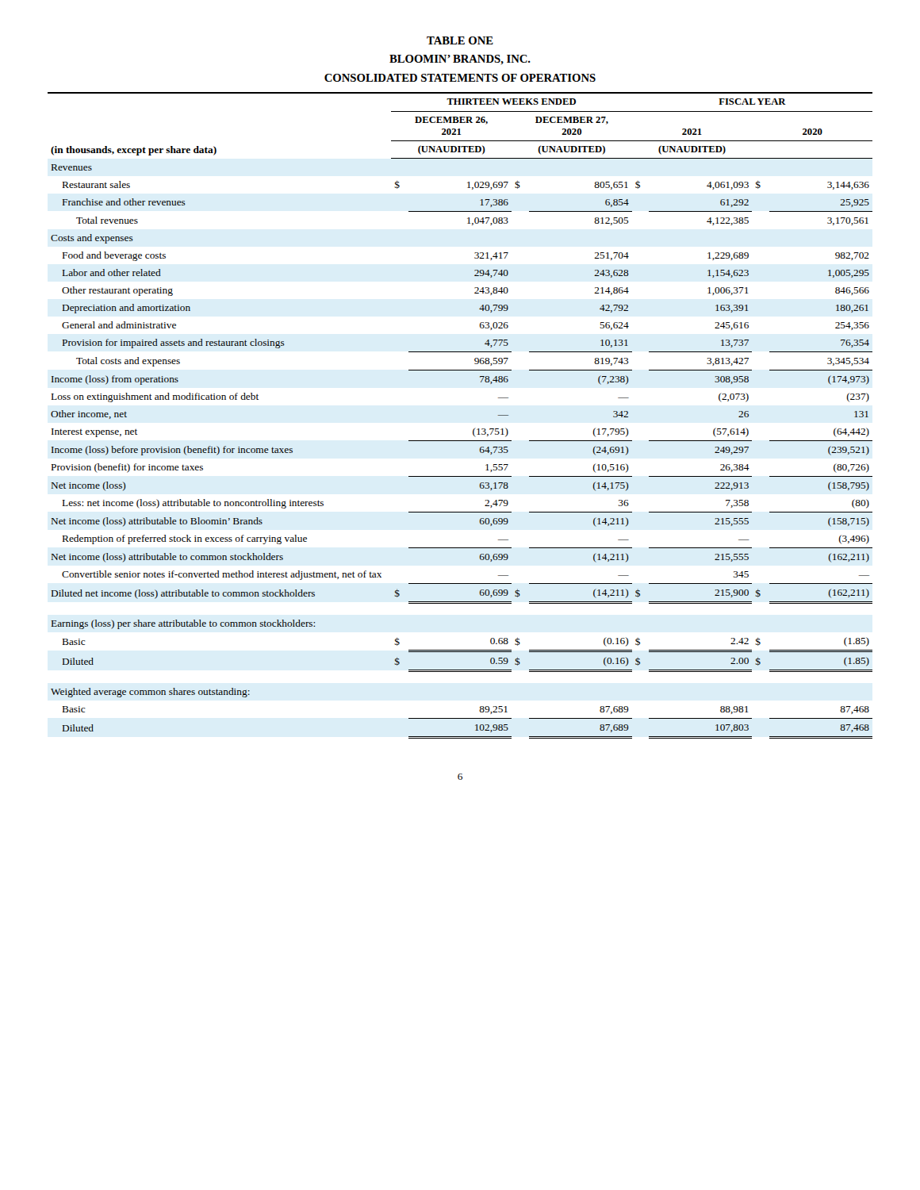TABLE ONE
BLOOMIN’ BRANDS, INC.
CONSOLIDATED STATEMENTS OF OPERATIONS
| | THIRTEEN WEEKS ENDED | FISCAL YEAR |
| | DECEMBER 26, 2021 | DECEMBER 27, 2020 | 2021 | 2020 |
| (in thousands, except per share data) | (UNAUDITED) | (UNAUDITED) | (UNAUDITED) | |
| Revenues | | | | | | | | |
| Restaurant sales | $ | 1,029,697 | $ | 805,651 | $ | 4,061,093 | $ | 3,144,636 |
| Franchise and other revenues | | 17,386 | | 6,854 | | 61,292 | | 25,925 |
| Total revenues | | 1,047,083 | | 812,505 | | 4,122,385 | | 3,170,561 |
| Costs and expenses | | | | | | | | |
| Food and beverage costs | | 321,417 | | 251,704 | | 1,229,689 | | 982,702 |
| Labor and other related | | 294,740 | | 243,628 | | 1,154,623 | | 1,005,295 |
| Other restaurant operating | | 243,840 | | 214,864 | | 1,006,371 | | 846,566 |
| Depreciation and amortization | | 40,799 | | 42,792 | | 163,391 | | 180,261 |
| General and administrative | | 63,026 | | 56,624 | | 245,616 | | 254,356 |
| Provision for impaired assets and restaurant closings | | 4,775 | | 10,131 | | 13,737 | | 76,354 |
| Total costs and expenses | | 968,597 | | 819,743 | | 3,813,427 | | 3,345,534 |
| Income (loss) from operations | | 78,486 | | (7,238) | | 308,958 | | (174,973) |
| Loss on extinguishment and modification of debt | | — | | — | | (2,073) | | (237) |
| Other income, net | | — | | 342 | | 26 | | 131 |
| Interest expense, net | | (13,751) | | (17,795) | | (57,614) | | (64,442) |
| Income (loss) before provision (benefit) for income taxes | | 64,735 | | (24,691) | | 249,297 | | (239,521) |
| Provision (benefit) for income taxes | | 1,557 | | (10,516) | | 26,384 | | (80,726) |
| Net income (loss) | | 63,178 | | (14,175) | | 222,913 | | (158,795) |
| Less: net income (loss) attributable to noncontrolling interests | | 2,479 | | 36 | | 7,358 | | (80) |
| Net income (loss) attributable to Bloomin’ Brands | | 60,699 | | (14,211) | | 215,555 | | (158,715) |
| Redemption of preferred stock in excess of carrying value | | — | | — | | — | | (3,496) |
| Net income (loss) attributable to common stockholders | | 60,699 | | (14,211) | | 215,555 | | (162,211) |
| Convertible senior notes if-converted method interest adjustment, net of tax | | — | | — | | 345 | | — |
| Diluted net income (loss) attributable to common stockholders | $ | 60,699 | $ | (14,211) | $ | 215,900 | $ | (162,211) |
| Earnings (loss) per share attributable to common stockholders: | | | | | | | | |
| Basic | $ | 0.68 | $ | (0.16) | $ | 2.42 | $ | (1.85) |
| Diluted | $ | 0.59 | $ | (0.16) | $ | 2.00 | $ | (1.85) |
| Weighted average common shares outstanding: | | | | | | | | |
| Basic | | 89,251 | | 87,689 | | 88,981 | | 87,468 |
| Diluted | | 102,985 | | 87,689 | | 107,803 | | 87,468 |
6